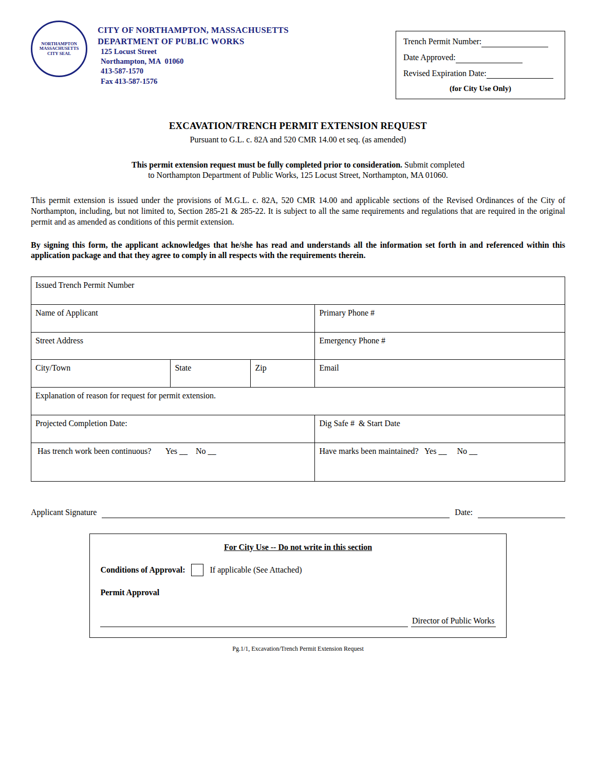NORTHAMPTON
MASSACHUSETTS
CITY SEAL
CITY OF NORTHAMPTON, MASSACHUSETTS
DEPARTMENT OF PUBLIC WORKS
125 Locust Street
Northampton, MA 01060
413-587-1570
Fax 413-587-1576
Trench Permit Number:
Date Approved:
Revised Expiration Date:
(for City Use Only)
EXCAVATION/TRENCH PERMIT EXTENSION REQUEST
Pursuant to G.L. c. 82A and 520 CMR 14.00 et seq. (as amended)
This permit extension request must be fully completed prior to consideration. Submit completed
to Northampton Department of Public Works, 125 Locust Street, Northampton, MA 01060.
This permit extension is issued under the provisions of M.G.L. c. 82A, 520 CMR 14.00 and applicable sections of the Revised Ordinances of the City of Northampton, including, but not limited to, Section 285-21 & 285-22. It is subject to all the same requirements and regulations that are required in the original permit and as amended as conditions of this permit extension.
By signing this form, the applicant acknowledges that he/she has read and understands all the information set forth in and referenced within this application package and that they agree to comply in all respects with the requirements therein.
| Issued Trench Permit Number |
| Name of Applicant | Primary Phone # |
| Street Address | Emergency Phone # |
| City/Town | State | Zip | Email |
| Explanation of reason for request for permit extension. |
| Projected Completion Date: | Dig Safe # & Start Date |
| Has trench work been continuous? Yes __ No __ | Have marks been maintained? Yes __ No __ |
Applicant Signature Date:
For City Use -- Do not write in this section
Conditions of Approval: If applicable (See Attached)
Permit Approval
Director of Public Works
Pg.1/1, Excavation/Trench Permit Extension Request